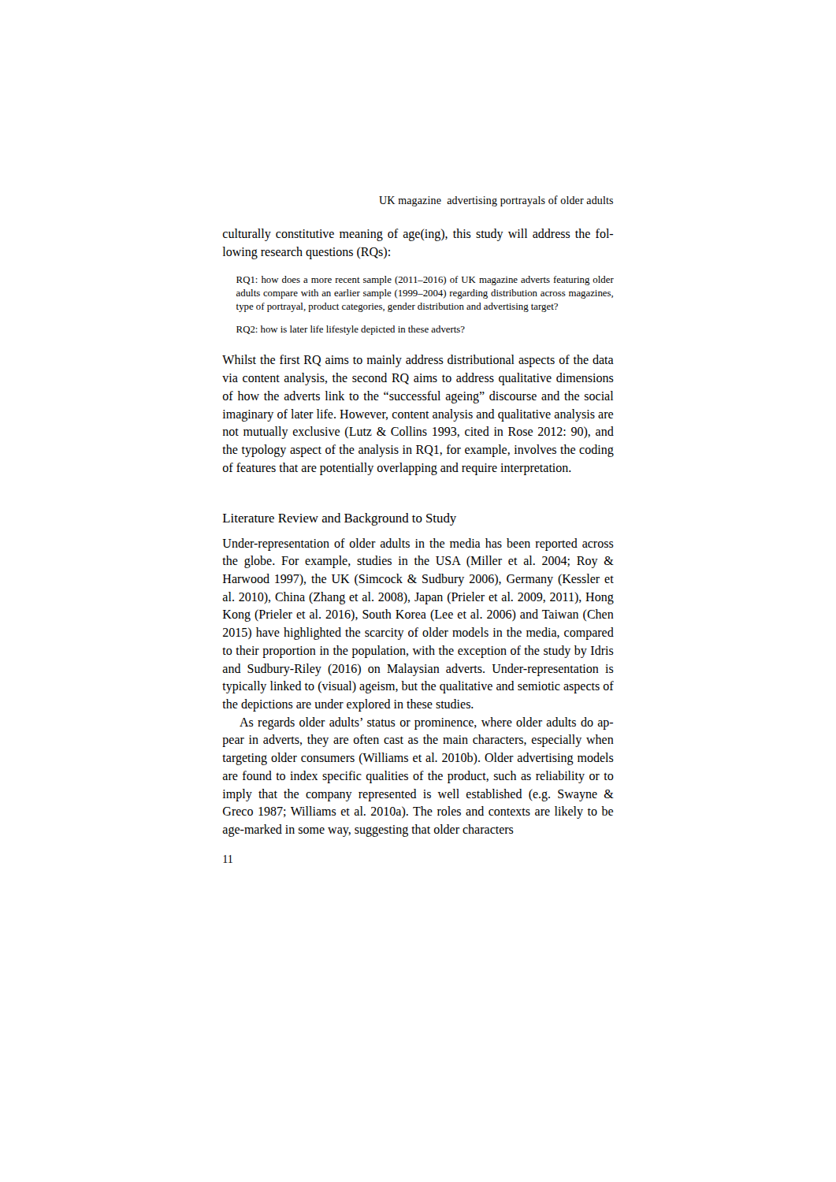UK magazine advertising portrayals of older adults
culturally constitutive meaning of age(ing), this study will address the following research questions (RQs):
RQ1: how does a more recent sample (2011–2016) of UK magazine adverts featuring older adults compare with an earlier sample (1999–2004) regarding distribution across magazines, type of portrayal, product categories, gender distribution and advertising target?
RQ2: how is later life lifestyle depicted in these adverts?
Whilst the first RQ aims to mainly address distributional aspects of the data via content analysis, the second RQ aims to address qualitative dimensions of how the adverts link to the “successful ageing” discourse and the social imaginary of later life. However, content analysis and qualitative analysis are not mutually exclusive (Lutz & Collins 1993, cited in Rose 2012: 90), and the typology aspect of the analysis in RQ1, for example, involves the coding of features that are potentially overlapping and require interpretation.
Literature Review and Background to Study
Under-representation of older adults in the media has been reported across the globe. For example, studies in the USA (Miller et al. 2004; Roy & Harwood 1997), the UK (Simcock & Sudbury 2006), Germany (Kessler et al. 2010), China (Zhang et al. 2008), Japan (Prieler et al. 2009, 2011), Hong Kong (Prieler et al. 2016), South Korea (Lee et al. 2006) and Taiwan (Chen 2015) have highlighted the scarcity of older models in the media, compared to their proportion in the population, with the exception of the study by Idris and Sudbury-Riley (2016) on Malaysian adverts. Under-representation is typically linked to (visual) ageism, but the qualitative and semiotic aspects of the depictions are under explored in these studies.
As regards older adults’ status or prominence, where older adults do appear in adverts, they are often cast as the main characters, especially when targeting older consumers (Williams et al. 2010b). Older advertising models are found to index specific qualities of the product, such as reliability or to imply that the company represented is well established (e.g. Swayne & Greco 1987; Williams et al. 2010a). The roles and contexts are likely to be age-marked in some way, suggesting that older characters
11